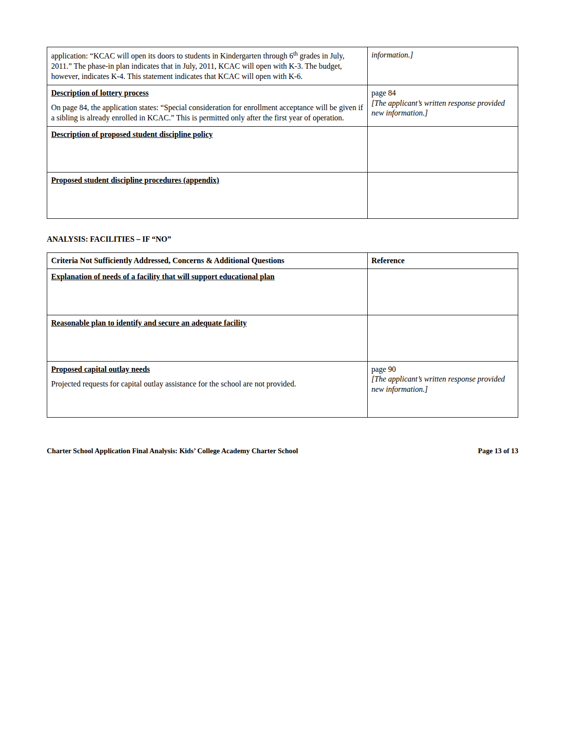| application: “KCAC will open its doors to students in Kindergarten through 6 th grades in July, 2011.” The phase-in plan indicates that in July, 2011, KCAC will open with K-3. The budget, however, indicates K-4. This statement indicates that KCAC will open with K-6. | information.] |
| Description of lottery process On page 84, the application states: “Special consideration for enrollment acceptance will be given if a sibling is already enrolled in KCAC.” This is permitted only after the first year of operation. | page 84 [The applicant’s written response provided new information.] |
| Description of proposed student discipline policy | |
| Proposed student discipline procedures (appendix) | |
ANALYSIS: FACILITIES – IF “NO”
| Criteria Not Sufficiently Addressed, Concerns & Additional Questions | Reference |
| --- | --- |
| Explanation of needs of a facility that will support educational plan | |
| Reasonable plan to identify and secure an adequate facility | |
| Proposed capital outlay needs Projected requests for capital outlay assistance for the school are not provided. | page 90 [The applicant’s written response provided new information.] |
Charter School Application Final Analysis: Kids’ College Academy Charter School Page 13 of 13